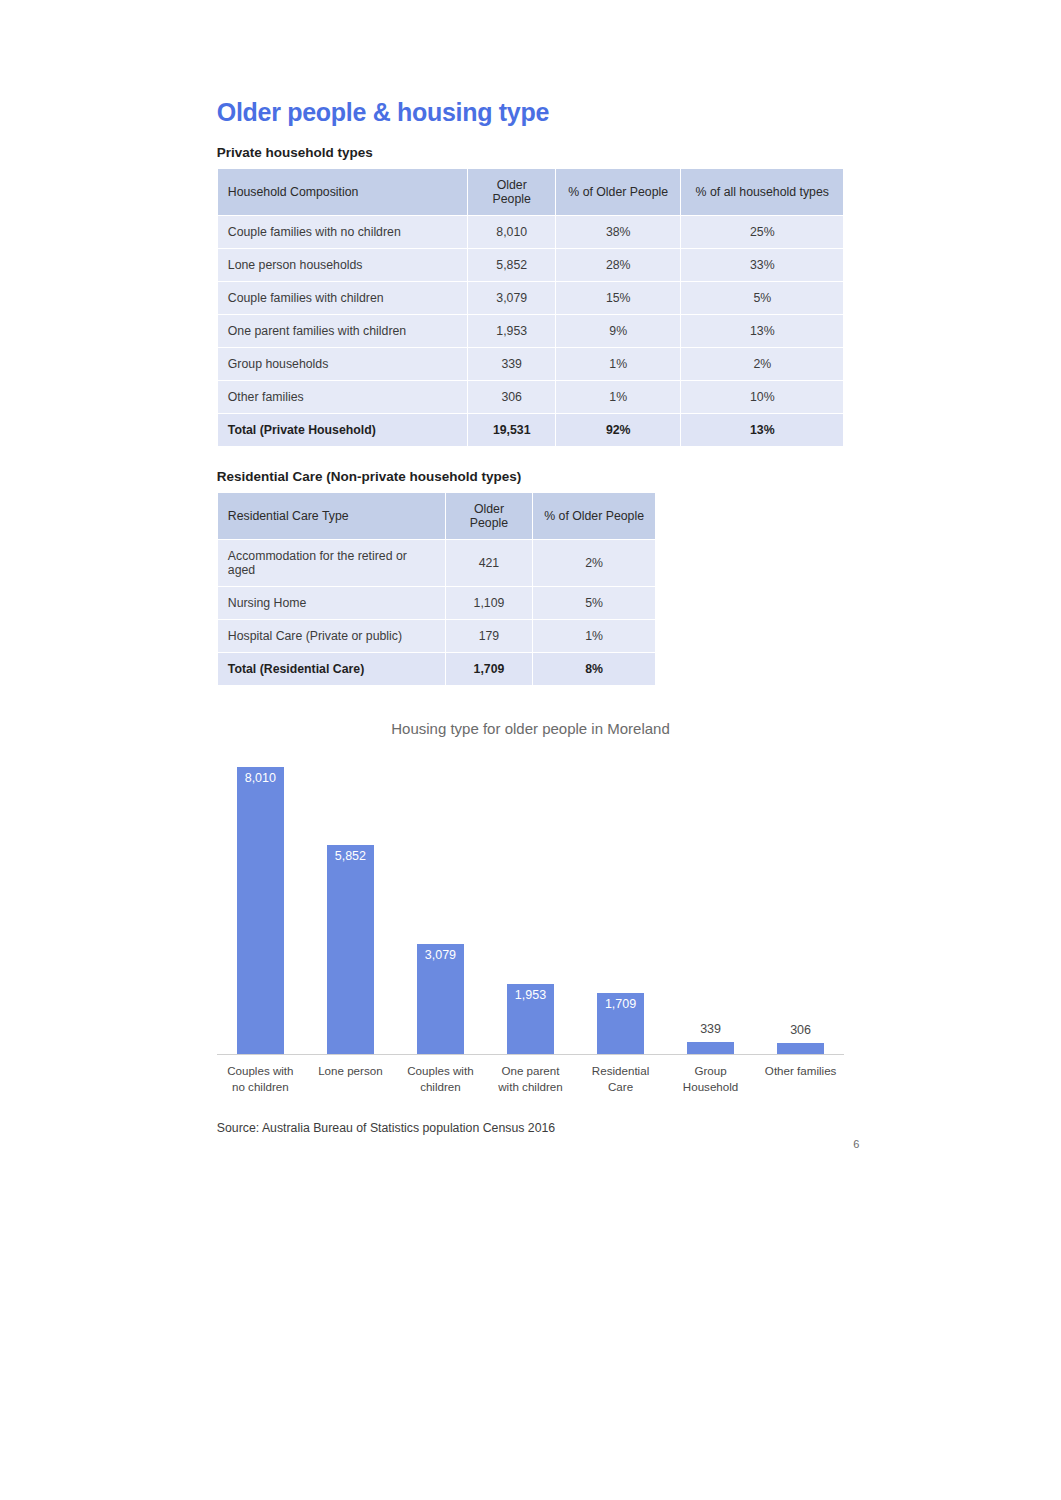Older people & housing type
Private household types
| Household Composition | Older People | % of Older People | % of all household types |
| --- | --- | --- | --- |
| Couple families with no children | 8,010 | 38% | 25% |
| Lone person households | 5,852 | 28% | 33% |
| Couple families with children | 3,079 | 15% | 5% |
| One parent families with children | 1,953 | 9% | 13% |
| Group households | 339 | 1% | 2% |
| Other families | 306 | 1% | 10% |
| Total (Private Household) | 19,531 | 92% | 13% |
Residential Care (Non-private household types)
| Residential Care Type | Older People | % of Older People |
| --- | --- | --- |
| Accommodation for the retired or aged | 421 | 2% |
| Nursing Home | 1,109 | 5% |
| Hospital Care (Private or public) | 179 | 1% |
| Total (Residential Care) | 1,709 | 8% |
Housing type for older people in Moreland
8,010
5,852
3,079
1,953
1,709
339
306
Couples with no children
Lone person
Couples with children
One parent with children
Residential Care
Group Household
Other families
Source: Australia Bureau of Statistics population Census 2016
6